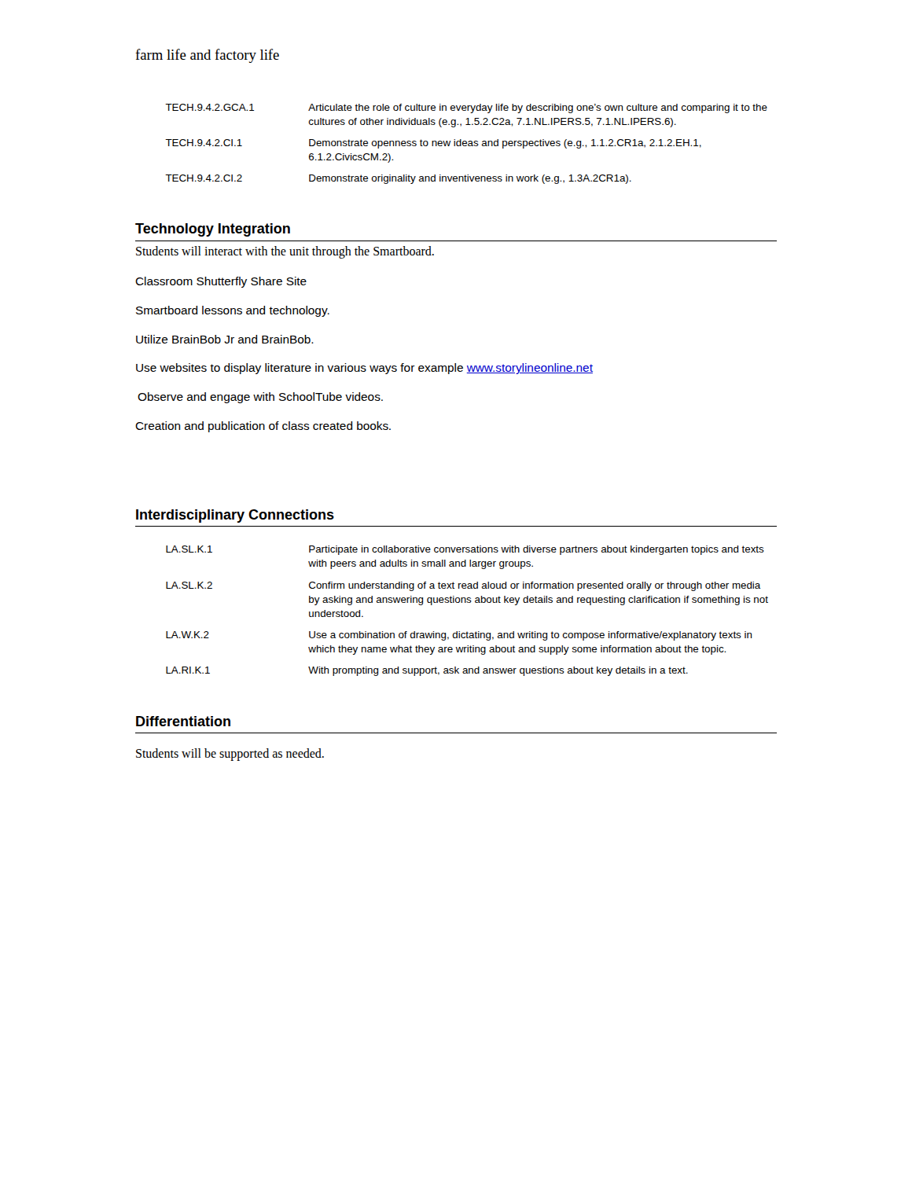farm life and factory life
| TECH.9.4.2.GCA.1 | Articulate the role of culture in everyday life by describing one’s own culture and comparing it to the cultures of other individuals (e.g., 1.5.2.C2a, 7.1.NL.IPERS.5, 7.1.NL.IPERS.6). |
| TECH.9.4.2.CI.1 | Demonstrate openness to new ideas and perspectives (e.g., 1.1.2.CR1a, 2.1.2.EH.1, 6.1.2.CivicsCM.2). |
| TECH.9.4.2.CI.2 | Demonstrate originality and inventiveness in work (e.g., 1.3A.2CR1a). |
Technology Integration
Students will interact with the unit through the Smartboard.
Classroom Shutterfly Share Site
Smartboard lessons and technology.
Utilize BrainBob Jr and BrainBob.
Use websites to display literature in various ways for example www.storylineonline.net
Observe and engage with SchoolTube videos.
Creation and publication of class created books.
Interdisciplinary Connections
| LA.SL.K.1 | Participate in collaborative conversations with diverse partners about kindergarten topics and texts with peers and adults in small and larger groups. |
| LA.SL.K.2 | Confirm understanding of a text read aloud or information presented orally or through other media by asking and answering questions about key details and requesting clarification if something is not understood. |
| LA.W.K.2 | Use a combination of drawing, dictating, and writing to compose informative/explanatory texts in which they name what they are writing about and supply some information about the topic. |
| LA.RI.K.1 | With prompting and support, ask and answer questions about key details in a text. |
Differentiation
Students will be supported as needed.